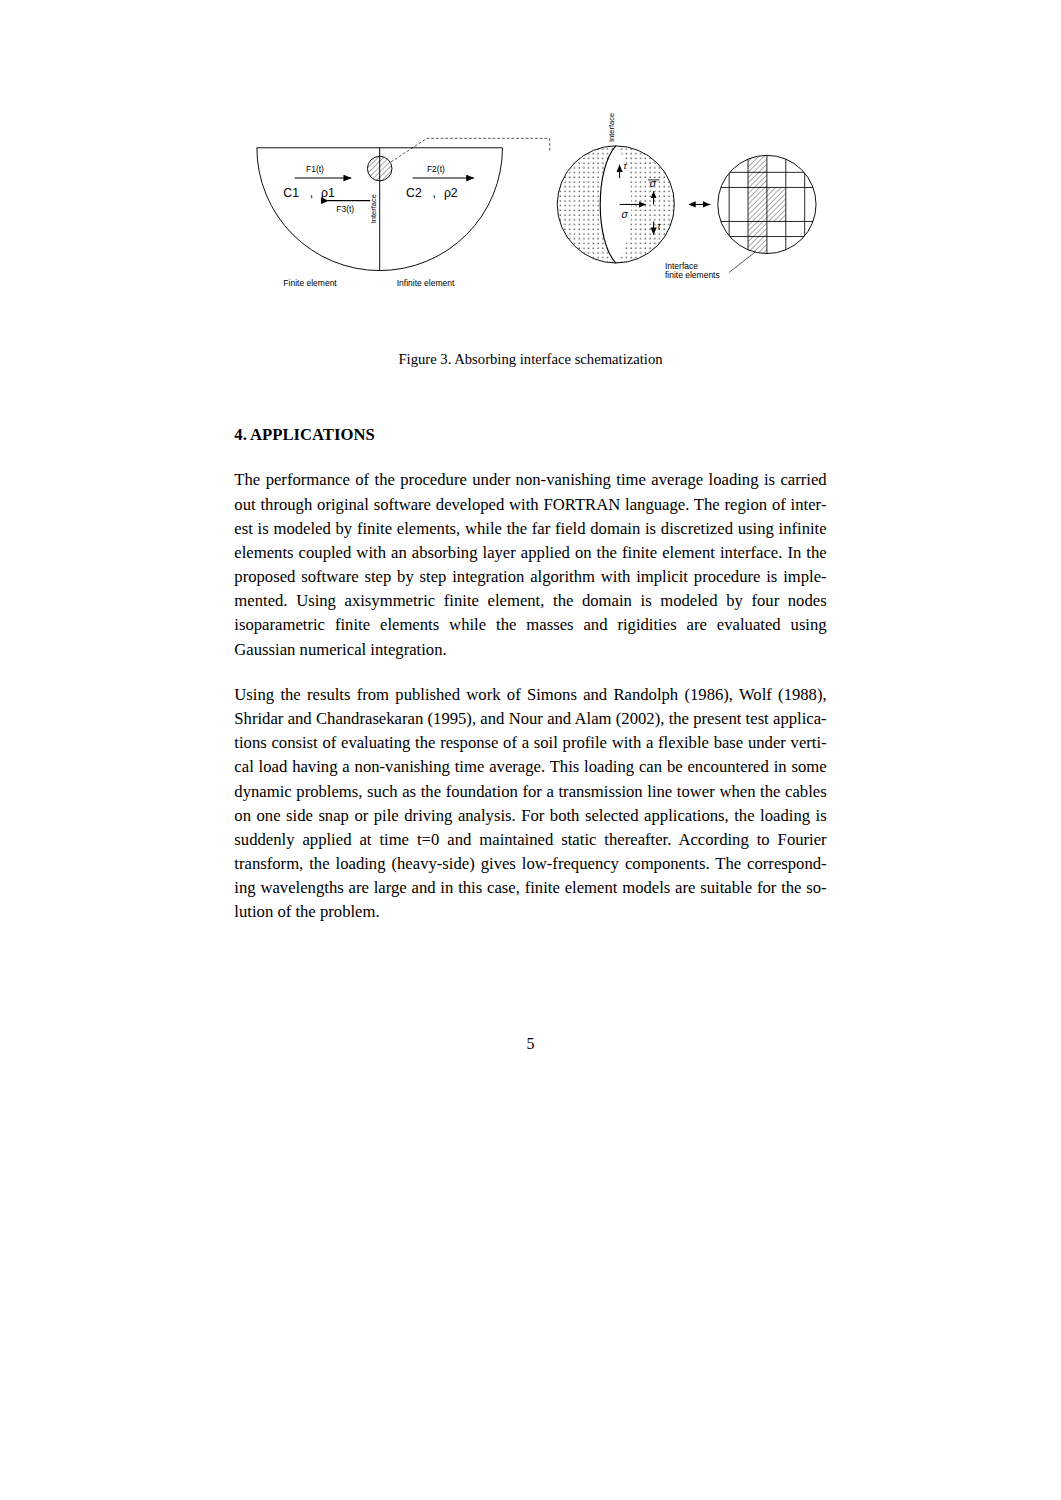F1(t) F2(t) F3(t) C1 , ρ1 C2 , ρ2 Interface Finite element Infinite element Interface τ σ σ τ Interface finite elements
Figure 3. Absorbing interface schematization
4. APPLICATIONS
The performance of the procedure under non-vanishing time average loading is carried out through original software developed with FORTRAN language. The region of interest is modeled by finite elements, while the far field domain is discretized using infinite elements coupled with an absorbing layer applied on the finite element interface. In the proposed software step by step integration algorithm with implicit procedure is implemented. Using axisymmetric finite element, the domain is modeled by four nodes isoparametric finite elements while the masses and rigidities are evaluated using Gaussian numerical integration.
Using the results from published work of Simons and Randolph (1986), Wolf (1988), Shridar and Chandrasekaran (1995), and Nour and Alam (2002), the present test applications consist of evaluating the response of a soil profile with a flexible base under vertical load having a non-vanishing time average. This loading can be encountered in some dynamic problems, such as the foundation for a transmission line tower when the cables on one side snap or pile driving analysis. For both selected applications, the loading is suddenly applied at time t=0 and maintained static thereafter. According to Fourier transform, the loading (heavy-side) gives low-frequency components. The corresponding wavelengths are large and in this case, finite element models are suitable for the solution of the problem.
5